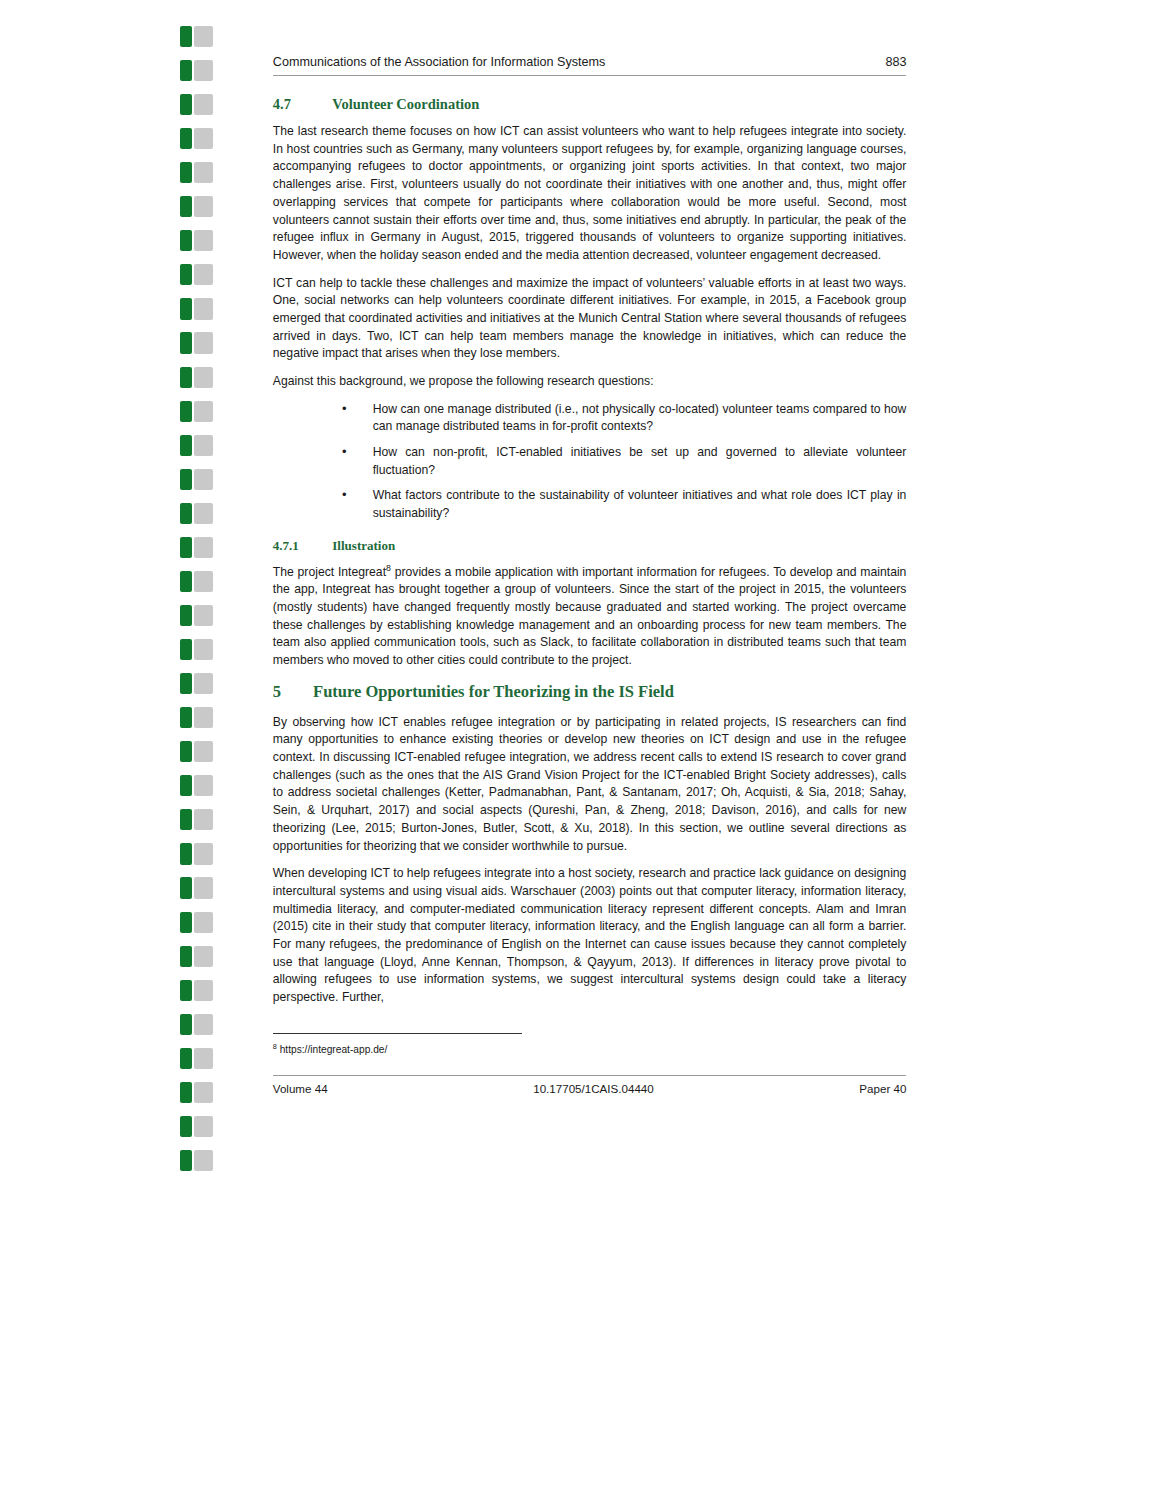Communications of the Association for Information Systems
883
4.7 Volunteer Coordination
The last research theme focuses on how ICT can assist volunteers who want to help refugees integrate into society. In host countries such as Germany, many volunteers support refugees by, for example, organizing language courses, accompanying refugees to doctor appointments, or organizing joint sports activities. In that context, two major challenges arise. First, volunteers usually do not coordinate their initiatives with one another and, thus, might offer overlapping services that compete for participants where collaboration would be more useful. Second, most volunteers cannot sustain their efforts over time and, thus, some initiatives end abruptly. In particular, the peak of the refugee influx in Germany in August, 2015, triggered thousands of volunteers to organize supporting initiatives. However, when the holiday season ended and the media attention decreased, volunteer engagement decreased.
ICT can help to tackle these challenges and maximize the impact of volunteers’ valuable efforts in at least two ways. One, social networks can help volunteers coordinate different initiatives. For example, in 2015, a Facebook group emerged that coordinated activities and initiatives at the Munich Central Station where several thousands of refugees arrived in days. Two, ICT can help team members manage the knowledge in initiatives, which can reduce the negative impact that arises when they lose members.
Against this background, we propose the following research questions:
How can one manage distributed (i.e., not physically co-located) volunteer teams compared to how can manage distributed teams in for-profit contexts?
How can non-profit, ICT-enabled initiatives be set up and governed to alleviate volunteer fluctuation?
What factors contribute to the sustainability of volunteer initiatives and what role does ICT play in sustainability?
4.7.1 Illustration
The project Integreat8 provides a mobile application with important information for refugees. To develop and maintain the app, Integreat has brought together a group of volunteers. Since the start of the project in 2015, the volunteers (mostly students) have changed frequently mostly because graduated and started working. The project overcame these challenges by establishing knowledge management and an onboarding process for new team members. The team also applied communication tools, such as Slack, to facilitate collaboration in distributed teams such that team members who moved to other cities could contribute to the project.
5 Future Opportunities for Theorizing in the IS Field
By observing how ICT enables refugee integration or by participating in related projects, IS researchers can find many opportunities to enhance existing theories or develop new theories on ICT design and use in the refugee context. In discussing ICT-enabled refugee integration, we address recent calls to extend IS research to cover grand challenges (such as the ones that the AIS Grand Vision Project for the ICT-enabled Bright Society addresses), calls to address societal challenges (Ketter, Padmanabhan, Pant, & Santanam, 2017; Oh, Acquisti, & Sia, 2018; Sahay, Sein, & Urquhart, 2017) and social aspects (Qureshi, Pan, & Zheng, 2018; Davison, 2016), and calls for new theorizing (Lee, 2015; Burton-Jones, Butler, Scott, & Xu, 2018). In this section, we outline several directions as opportunities for theorizing that we consider worthwhile to pursue.
When developing ICT to help refugees integrate into a host society, research and practice lack guidance on designing intercultural systems and using visual aids. Warschauer (2003) points out that computer literacy, information literacy, multimedia literacy, and computer-mediated communication literacy represent different concepts. Alam and Imran (2015) cite in their study that computer literacy, information literacy, and the English language can all form a barrier. For many refugees, the predominance of English on the Internet can cause issues because they cannot completely use that language (Lloyd, Anne Kennan, Thompson, & Qayyum, 2013). If differences in literacy prove pivotal to allowing refugees to use information systems, we suggest intercultural systems design could take a literacy perspective. Further,
8 https://integreat-app.de/
Volume 44
10.17705/1CAIS.04440
Paper 40